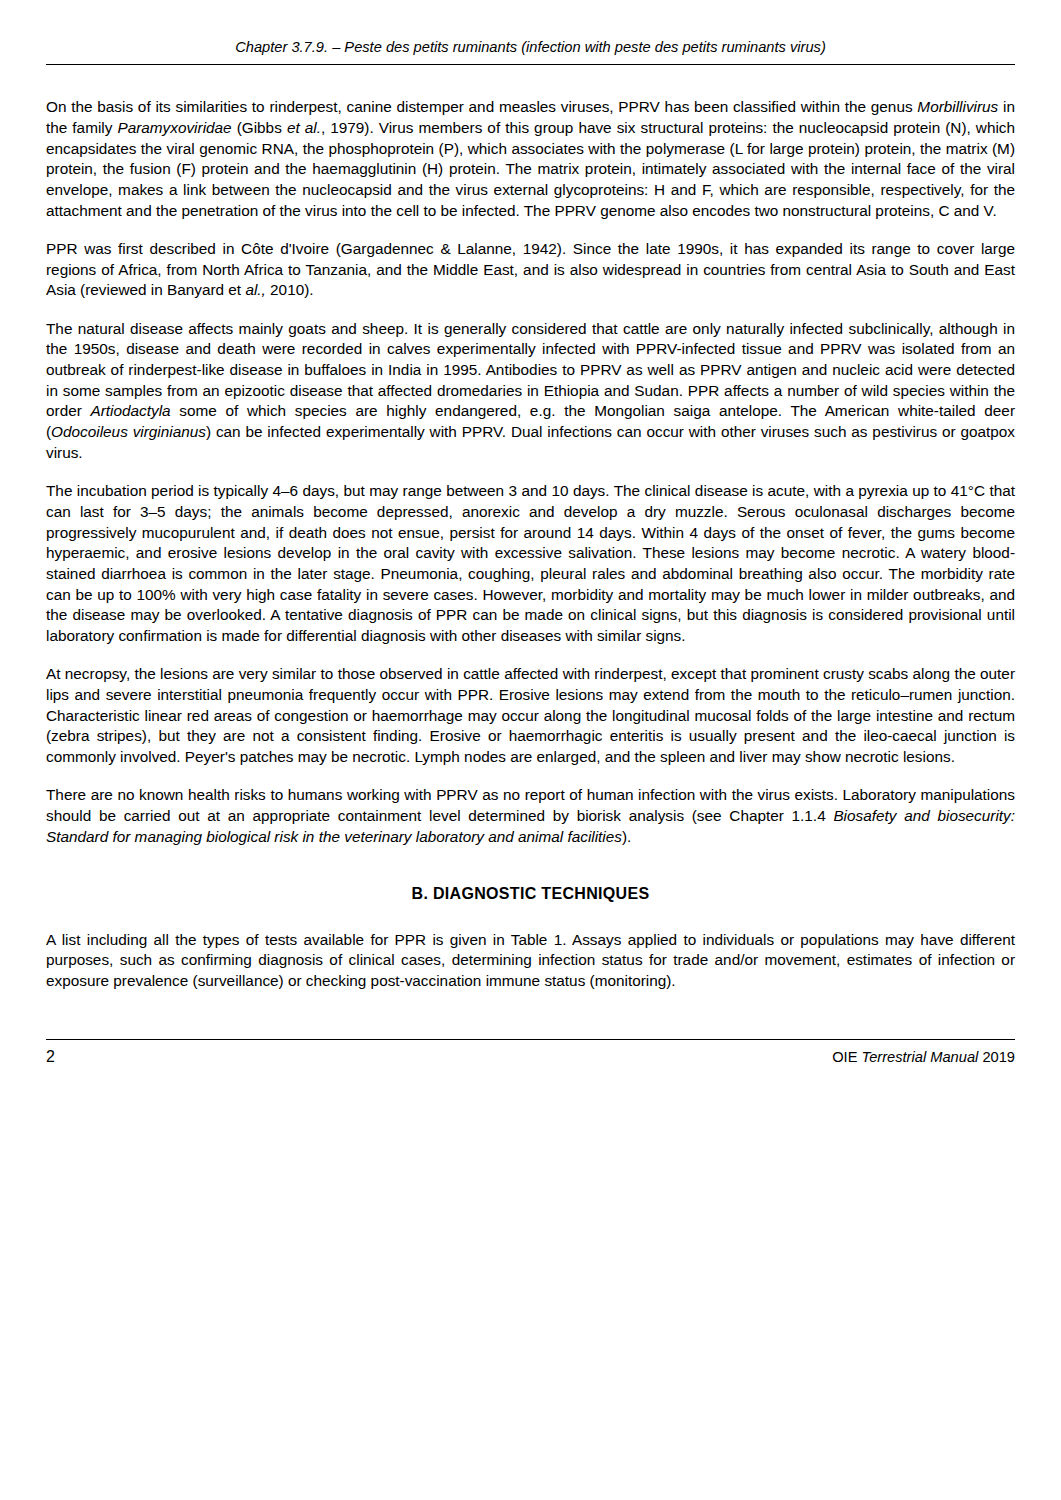Chapter 3.7.9. – Peste des petits ruminants (infection with peste des petits ruminants virus)
On the basis of its similarities to rinderpest, canine distemper and measles viruses, PPRV has been classified within the genus Morbillivirus in the family Paramyxoviridae (Gibbs et al., 1979). Virus members of this group have six structural proteins: the nucleocapsid protein (N), which encapsidates the viral genomic RNA, the phosphoprotein (P), which associates with the polymerase (L for large protein) protein, the matrix (M) protein, the fusion (F) protein and the haemagglutinin (H) protein. The matrix protein, intimately associated with the internal face of the viral envelope, makes a link between the nucleocapsid and the virus external glycoproteins: H and F, which are responsible, respectively, for the attachment and the penetration of the virus into the cell to be infected. The PPRV genome also encodes two nonstructural proteins, C and V.
PPR was first described in Côte d'Ivoire (Gargadennec & Lalanne, 1942). Since the late 1990s, it has expanded its range to cover large regions of Africa, from North Africa to Tanzania, and the Middle East, and is also widespread in countries from central Asia to South and East Asia (reviewed in Banyard et al., 2010).
The natural disease affects mainly goats and sheep. It is generally considered that cattle are only naturally infected subclinically, although in the 1950s, disease and death were recorded in calves experimentally infected with PPRV-infected tissue and PPRV was isolated from an outbreak of rinderpest-like disease in buffaloes in India in 1995. Antibodies to PPRV as well as PPRV antigen and nucleic acid were detected in some samples from an epizootic disease that affected dromedaries in Ethiopia and Sudan. PPR affects a number of wild species within the order Artiodactyla some of which species are highly endangered, e.g. the Mongolian saiga antelope. The American white-tailed deer (Odocoileus virginianus) can be infected experimentally with PPRV. Dual infections can occur with other viruses such as pestivirus or goatpox virus.
The incubation period is typically 4–6 days, but may range between 3 and 10 days. The clinical disease is acute, with a pyrexia up to 41°C that can last for 3–5 days; the animals become depressed, anorexic and develop a dry muzzle. Serous oculonasal discharges become progressively mucopurulent and, if death does not ensue, persist for around 14 days. Within 4 days of the onset of fever, the gums become hyperaemic, and erosive lesions develop in the oral cavity with excessive salivation. These lesions may become necrotic. A watery blood-stained diarrhoea is common in the later stage. Pneumonia, coughing, pleural rales and abdominal breathing also occur. The morbidity rate can be up to 100% with very high case fatality in severe cases. However, morbidity and mortality may be much lower in milder outbreaks, and the disease may be overlooked. A tentative diagnosis of PPR can be made on clinical signs, but this diagnosis is considered provisional until laboratory confirmation is made for differential diagnosis with other diseases with similar signs.
At necropsy, the lesions are very similar to those observed in cattle affected with rinderpest, except that prominent crusty scabs along the outer lips and severe interstitial pneumonia frequently occur with PPR. Erosive lesions may extend from the mouth to the reticulo–rumen junction. Characteristic linear red areas of congestion or haemorrhage may occur along the longitudinal mucosal folds of the large intestine and rectum (zebra stripes), but they are not a consistent finding. Erosive or haemorrhagic enteritis is usually present and the ileo-caecal junction is commonly involved. Peyer's patches may be necrotic. Lymph nodes are enlarged, and the spleen and liver may show necrotic lesions.
There are no known health risks to humans working with PPRV as no report of human infection with the virus exists. Laboratory manipulations should be carried out at an appropriate containment level determined by biorisk analysis (see Chapter 1.1.4 Biosafety and biosecurity: Standard for managing biological risk in the veterinary laboratory and animal facilities).
B. Diagnostic Techniques
A list including all the types of tests available for PPR is given in Table 1. Assays applied to individuals or populations may have different purposes, such as confirming diagnosis of clinical cases, determining infection status for trade and/or movement, estimates of infection or exposure prevalence (surveillance) or checking post-vaccination immune status (monitoring).
2 OIE Terrestrial Manual 2019